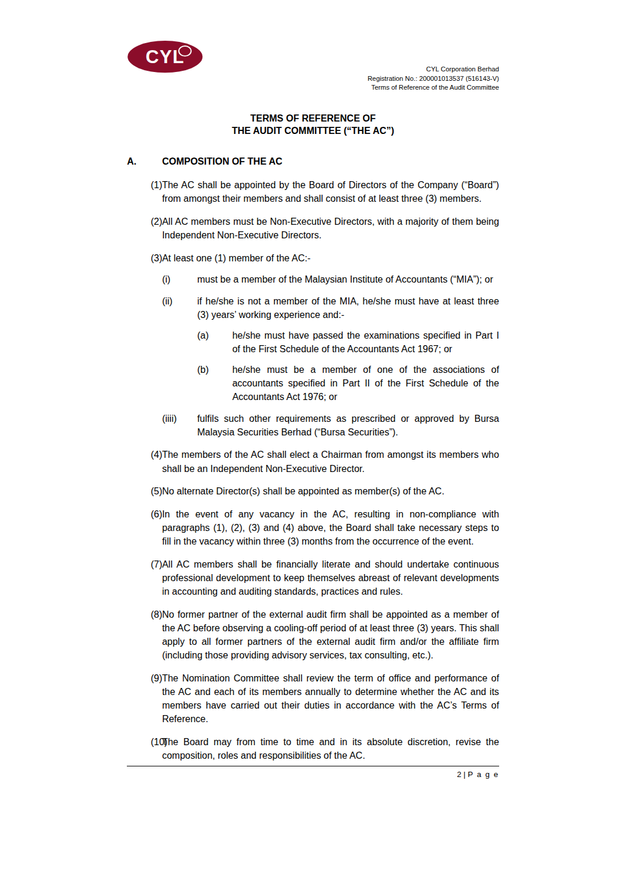CYL
CYL Corporation Berhad
Registration No.: 200001013537 (516143-V)
Terms of Reference of the Audit Committee
TERMS OF REFERENCE OF
THE AUDIT COMMITTEE (“THE AC”)
A. COMPOSITION OF THE AC
(1)
The AC shall be appointed by the Board of Directors of the Company (“Board”) from amongst their members and shall consist of at least three (3) members.
(2)
All AC members must be Non-Executive Directors, with a majority of them being Independent Non-Executive Directors.
(3)
At least one (1) member of the AC:-
(i)
must be a member of the Malaysian Institute of Accountants (“MIA”); or
(ii)
if he/she is not a member of the MIA, he/she must have at least three (3) years’ working experience and:-
(a)
he/she must have passed the examinations specified in Part I of the First Schedule of the Accountants Act 1967; or
(b)
he/she must be a member of one of the associations of accountants specified in Part II of the First Schedule of the Accountants Act 1976; or
(iiii)
fulfils such other requirements as prescribed or approved by Bursa Malaysia Securities Berhad (“Bursa Securities”).
(4)
The members of the AC shall elect a Chairman from amongst its members who shall be an Independent Non-Executive Director.
(5)
No alternate Director(s) shall be appointed as member(s) of the AC.
(6)
In the event of any vacancy in the AC, resulting in non-compliance with paragraphs (1), (2), (3) and (4) above, the Board shall take necessary steps to fill in the vacancy within three (3) months from the occurrence of the event.
(7)
All AC members shall be financially literate and should undertake continuous professional development to keep themselves abreast of relevant developments in accounting and auditing standards, practices and rules.
(8)
No former partner of the external audit firm shall be appointed as a member of the AC before observing a cooling-off period of at least three (3) years. This shall apply to all former partners of the external audit firm and/or the affiliate firm (including those providing advisory services, tax consulting, etc.).
(9)
The Nomination Committee shall review the term of office and performance of the AC and each of its members annually to determine whether the AC and its members have carried out their duties in accordance with the AC’s Terms of Reference.
(10)
The Board may from time to time and in its absolute discretion, revise the composition, roles and responsibilities of the AC.
2 | P a g e